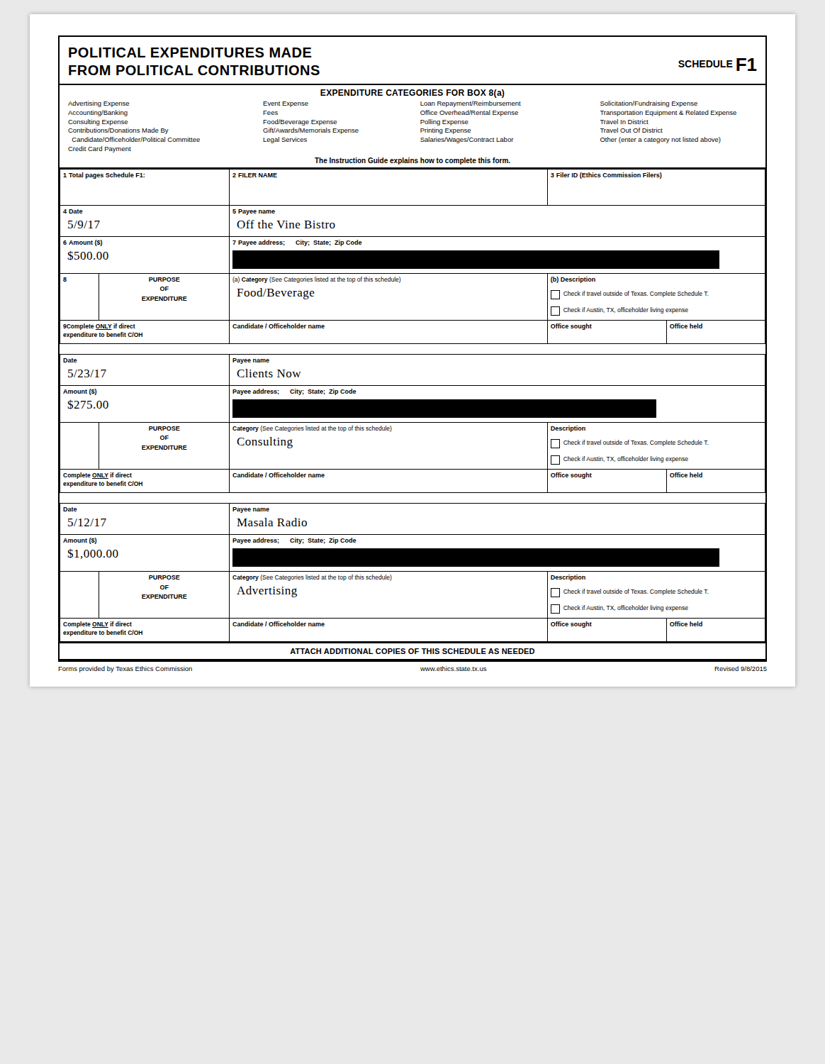POLITICAL EXPENDITURES MADE
FROM POLITICAL CONTRIBUTIONS
SCHEDULE F1
EXPENDITURE CATEGORIES FOR BOX 8(a)
Advertising Expense
Accounting/Banking
Consulting Expense
Contributions/Donations Made By
Candidate/Officeholder/Political Committee
Credit Card Payment
Event Expense
Fees
Food/Beverage Expense
Gift/Awards/Memorials Expense
Legal Services
Loan Repayment/Reimbursement
Office Overhead/Rental Expense
Polling Expense
Printing Expense
Salaries/Wages/Contract Labor
Solicitation/Fundraising Expense
Transportation Equipment & Related Expense
Travel In District
Travel Out Of District
Other (enter a category not listed above)
The Instruction Guide explains how to complete this form.
| 1 Total pages Schedule F1: | 2 FILER NAME | 3 Filer ID (Ethics Commission Filers) |
| 4 Date 5/9/17 | 5 Payee name Off the Vine Bistro |
| 6 Amount ($) $500.00 | 7 Payee address; City; State; Zip Code |
| 8 | PURPOSE OF EXPENDITURE | (a) Category (See Categories listed at the top of this schedule) Food/Beverage | (b) Description Check if travel outside of Texas. Complete Schedule T. Check if Austin, TX, officeholder living expense |
| 9 Complete ONLY if direct expenditure to benefit C/OH | Candidate / Officeholder name | Office sought | Office held |
| Date 5/23/17 | Payee name Clients Now |
| Amount ($) $275.00 | Payee address; City; State; Zip Code |
| | PURPOSE OF EXPENDITURE | Category (See Categories listed at the top of this schedule) Consulting | Description Check if travel outside of Texas. Complete Schedule T. Check if Austin, TX, officeholder living expense |
| Complete ONLY if direct expenditure to benefit C/OH | Candidate / Officeholder name | Office sought | Office held |
| Date 5/12/17 | Payee name Masala Radio |
| Amount ($) $1,000.00 | Payee address; City; State; Zip Code |
| | PURPOSE OF EXPENDITURE | Category (See Categories listed at the top of this schedule) Advertising | Description Check if travel outside of Texas. Complete Schedule T. Check if Austin, TX, officeholder living expense |
| Complete ONLY if direct expenditure to benefit C/OH | Candidate / Officeholder name | Office sought | Office held |
ATTACH ADDITIONAL COPIES OF THIS SCHEDULE AS NEEDED
Forms provided by Texas Ethics Commission
www.ethics.state.tx.us
Revised 9/8/2015